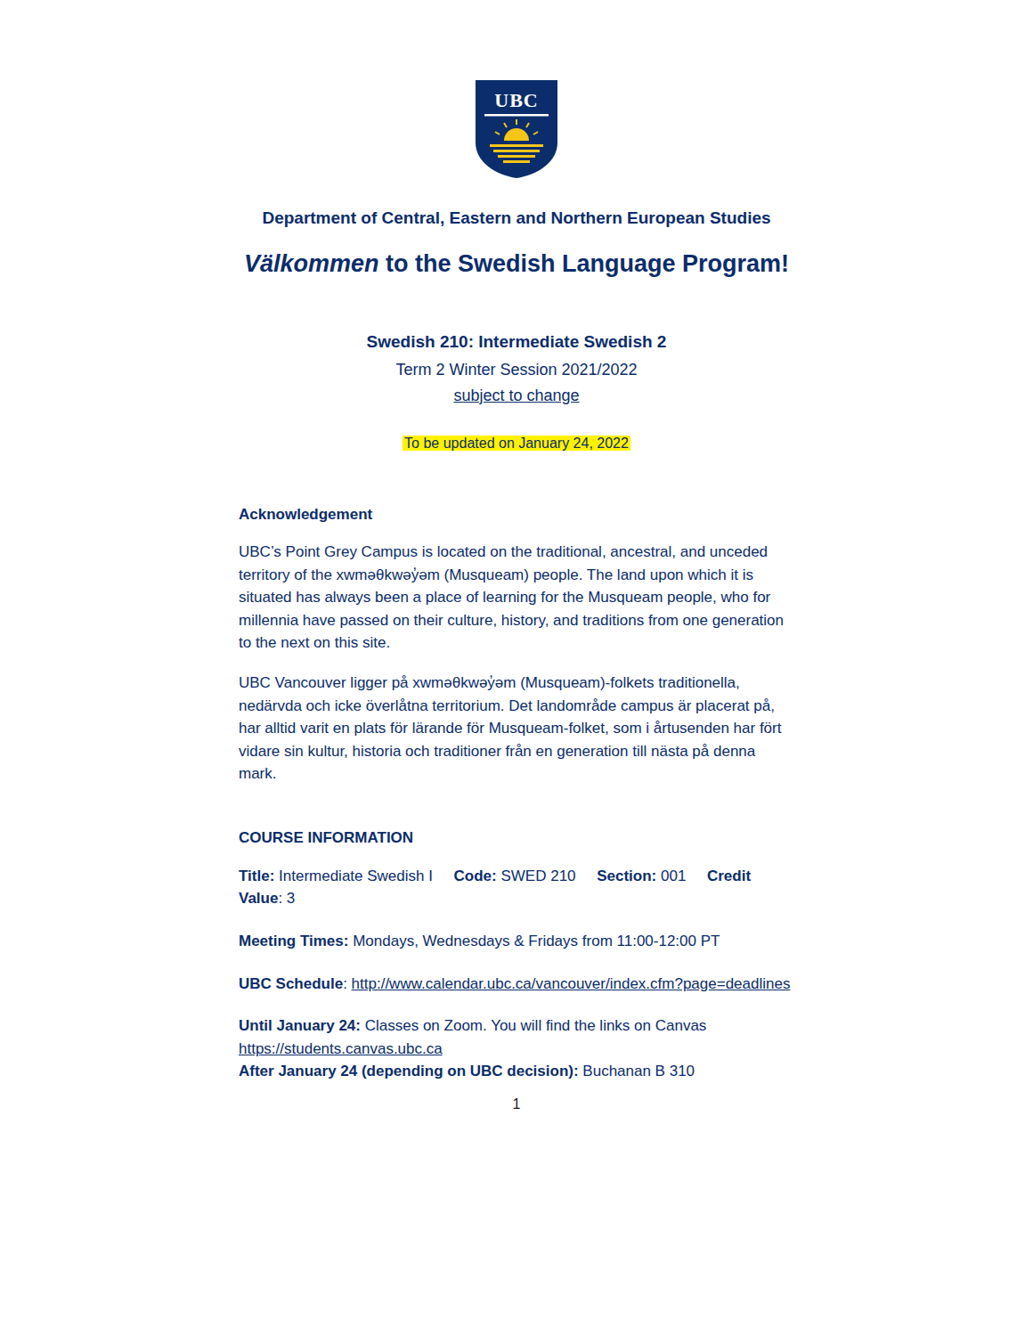UBC
Department of Central, Eastern and Northern European Studies
Välkommen to the Swedish Language Program!
Swedish 210: Intermediate Swedish 2
Term 2 Winter Session 2021/2022
subject to change
To be updated on January 24, 2022
Acknowledgement
UBC’s Point Grey Campus is located on the traditional, ancestral, and unceded territory of the xwməθkwəy̓əm (Musqueam) people. The land upon which it is situated has always been a place of learning for the Musqueam people, who for millennia have passed on their culture, history, and traditions from one generation to the next on this site.
UBC Vancouver ligger på xwməθkwəy̓əm (Musqueam)-folkets traditionella, nedärvda och icke överlåtna territorium. Det landområde campus är placerat på, har alltid varit en plats för lärande för Musqueam-folket, som i årtusenden har fört vidare sin kultur, historia och traditioner från en generation till nästa på denna mark.
COURSE INFORMATION
Title: Intermediate Swedish I Code: SWED 210 Section: 001 Credit Value: 3
Meeting Times: Mondays, Wednesdays & Fridays from 11:00-12:00 PT
UBC Schedule: http://www.calendar.ubc.ca/vancouver/index.cfm?page=deadlines
Until January 24: Classes on Zoom. You will find the links on Canvas https://students.canvas.ubc.ca
After January 24 (depending on UBC decision): Buchanan B 310
1